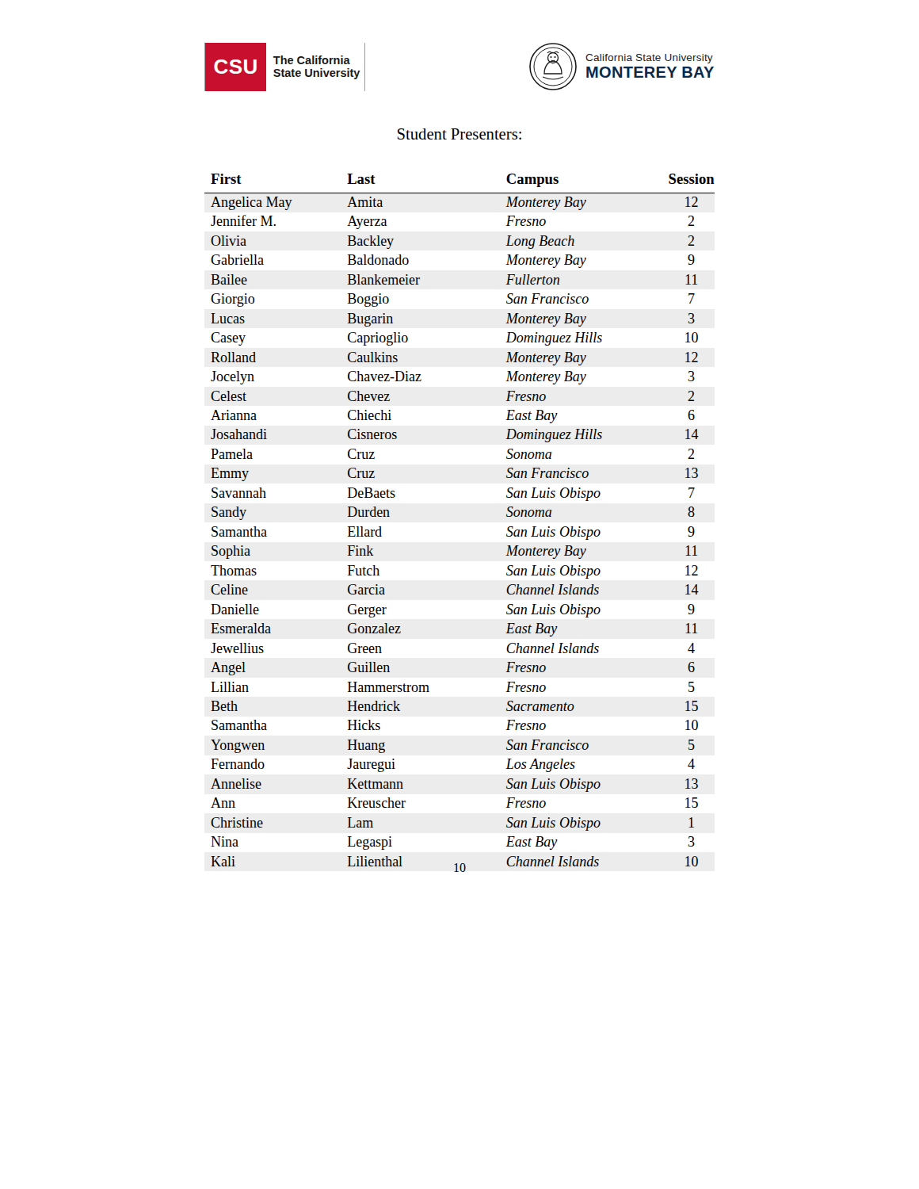CSU
The California State University
California State University
MONTEREY BAY
Student Presenters:
| First | Last | Campus | Session |
| --- | --- | --- | --- |
| Angelica May | Amita | Monterey Bay | 12 |
| Jennifer M. | Ayerza | Fresno | 2 |
| Olivia | Backley | Long Beach | 2 |
| Gabriella | Baldonado | Monterey Bay | 9 |
| Bailee | Blankemeier | Fullerton | 11 |
| Giorgio | Boggio | San Francisco | 7 |
| Lucas | Bugarin | Monterey Bay | 3 |
| Casey | Caprioglio | Dominguez Hills | 10 |
| Rolland | Caulkins | Monterey Bay | 12 |
| Jocelyn | Chavez-Diaz | Monterey Bay | 3 |
| Celest | Chevez | Fresno | 2 |
| Arianna | Chiechi | East Bay | 6 |
| Josahandi | Cisneros | Dominguez Hills | 14 |
| Pamela | Cruz | Sonoma | 2 |
| Emmy | Cruz | San Francisco | 13 |
| Savannah | DeBaets | San Luis Obispo | 7 |
| Sandy | Durden | Sonoma | 8 |
| Samantha | Ellard | San Luis Obispo | 9 |
| Sophia | Fink | Monterey Bay | 11 |
| Thomas | Futch | San Luis Obispo | 12 |
| Celine | Garcia | Channel Islands | 14 |
| Danielle | Gerger | San Luis Obispo | 9 |
| Esmeralda | Gonzalez | East Bay | 11 |
| Jewellius | Green | Channel Islands | 4 |
| Angel | Guillen | Fresno | 6 |
| Lillian | Hammerstrom | Fresno | 5 |
| Beth | Hendrick | Sacramento | 15 |
| Samantha | Hicks | Fresno | 10 |
| Yongwen | Huang | San Francisco | 5 |
| Fernando | Jauregui | Los Angeles | 4 |
| Annelise | Kettmann | San Luis Obispo | 13 |
| Ann | Kreuscher | Fresno | 15 |
| Christine | Lam | San Luis Obispo | 1 |
| Nina | Legaspi | East Bay | 3 |
| Kali | Lilienthal | Channel Islands | 10 |
10